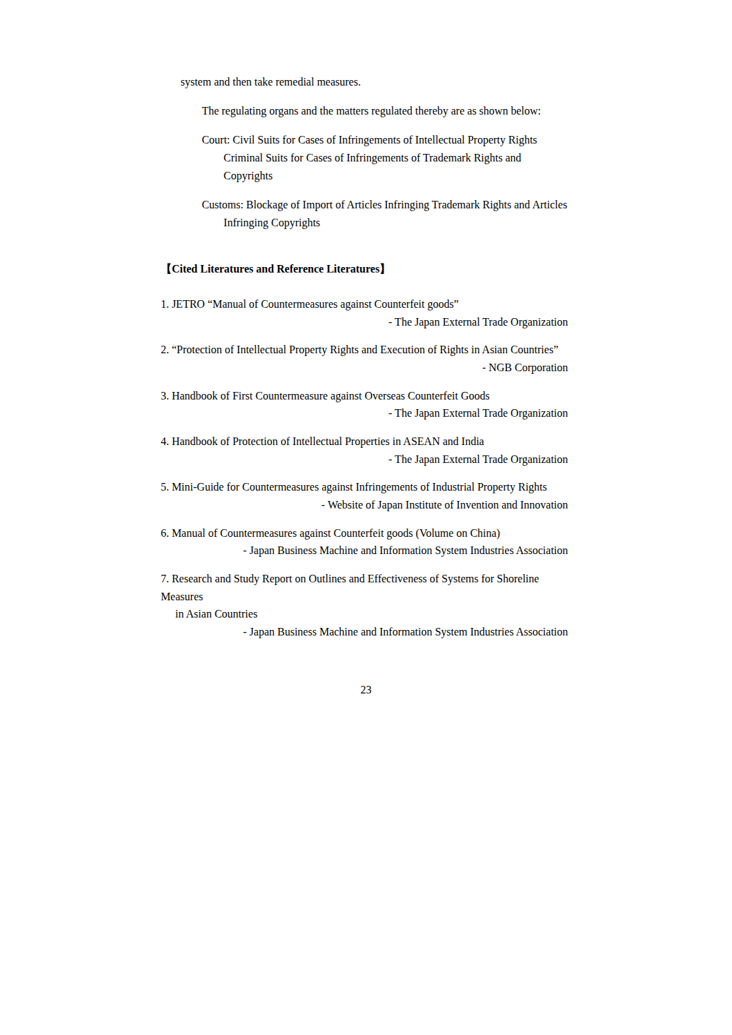system and then take remedial measures.
The regulating organs and the matters regulated thereby are as shown below:
Court: Civil Suits for Cases of Infringements of Intellectual Property Rights
Criminal Suits for Cases of Infringements of Trademark Rights and Copyrights
Customs: Blockage of Import of Articles Infringing Trademark Rights and Articles Infringing Copyrights
【Cited Literatures and Reference Literatures】
1. JETRO “Manual of Countermeasures against Counterfeit goods” - The Japan External Trade Organization
2. “Protection of Intellectual Property Rights and Execution of Rights in Asian Countries” - NGB Corporation
3. Handbook of First Countermeasure against Overseas Counterfeit Goods - The Japan External Trade Organization
4. Handbook of Protection of Intellectual Properties in ASEAN and India - The Japan External Trade Organization
5. Mini-Guide for Countermeasures against Infringements of Industrial Property Rights - Website of Japan Institute of Invention and Innovation
6. Manual of Countermeasures against Counterfeit goods (Volume on China) - Japan Business Machine and Information System Industries Association
7. Research and Study Report on Outlines and Effectiveness of Systems for Shoreline Measures in Asian Countries - Japan Business Machine and Information System Industries Association
23